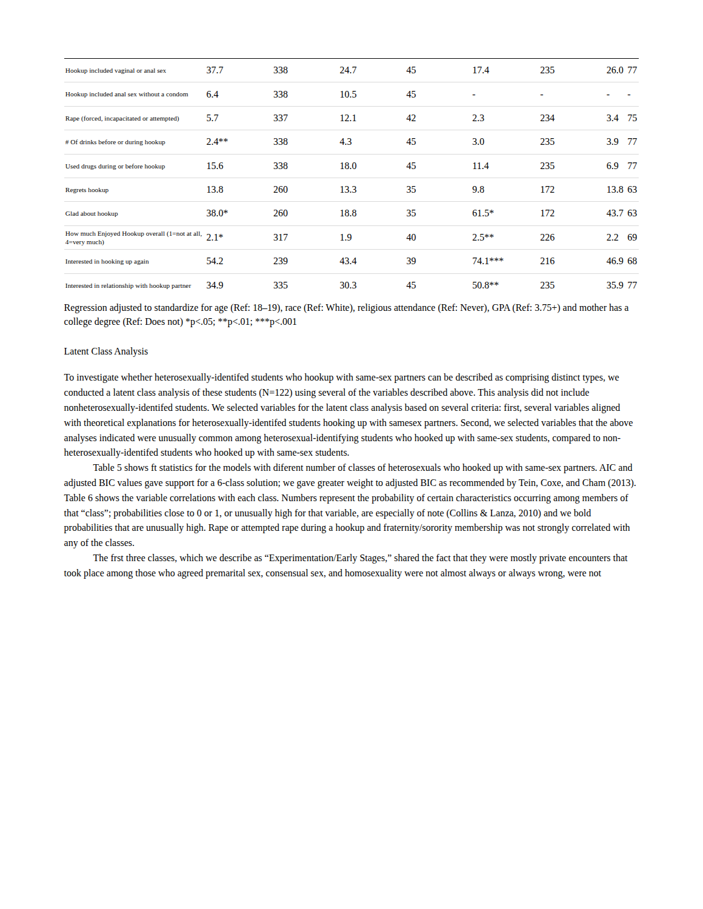| Hookup included vaginal or anal sex | 37.7 | 338 | 24.7 | 45 | 17.4 | 235 | 26.0 | 77 |
| Hookup included anal sex without a condom | 6.4 | 338 | 10.5 | 45 | - | - | - | - |
| Rape (forced, incapacitated or attempted) | 5.7 | 337 | 12.1 | 42 | 2.3 | 234 | 3.4 | 75 |
| # Of drinks before or during hookup | 2.4** | 338 | 4.3 | 45 | 3.0 | 235 | 3.9 | 77 |
| Used drugs during or before hookup | 15.6 | 338 | 18.0 | 45 | 11.4 | 235 | 6.9 | 77 |
| Regrets hookup | 13.8 | 260 | 13.3 | 35 | 9.8 | 172 | 13.8 | 63 |
| Glad about hookup | 38.0* | 260 | 18.8 | 35 | 61.5* | 172 | 43.7 | 63 |
| How much Enjoyed Hookup overall (1=not at all, 4=very much) | 2.1* | 317 | 1.9 | 40 | 2.5** | 226 | 2.2 | 69 |
| Interested in hooking up again | 54.2 | 239 | 43.4 | 39 | 74.1*** | 216 | 46.9 | 68 |
| Interested in relationship with hookup partner | 34.9 | 335 | 30.3 | 45 | 50.8** | 235 | 35.9 | 77 |
Regression adjusted to standardize for age (Ref: 18–19), race (Ref: White), religious attendance (Ref: Never), GPA (Ref: 3.75+) and mother has a college degree (Ref: Does not) *p<.05; **p<.01; ***p<.001
Latent Class Analysis
To investigate whether heterosexually-identifed students who hookup with same-sex partners can be described as comprising distinct types, we conducted a latent class analysis of these students (N=122) using several of the variables described above. This analysis did not include nonheterosexually-identifed students. We selected variables for the latent class analysis based on several criteria: first, several variables aligned with theoretical explanations for heterosexually-identifed students hooking up with samesex partners. Second, we selected variables that the above analyses indicated were unusually common among heterosexual-identifying students who hooked up with same-sex students, compared to non-heterosexually-identifed students who hooked up with same-sex students.
Table 5 shows ft statistics for the models with diferent number of classes of heterosexuals who hooked up with same-sex partners. AIC and adjusted BIC values gave support for a 6-class solution; we gave greater weight to adjusted BIC as recommended by Tein, Coxe, and Cham (2013). Table 6 shows the variable correlations with each class. Numbers represent the probability of certain characteristics occurring among members of that “class”; probabilities close to 0 or 1, or unusually high for that variable, are especially of note (Collins & Lanza, 2010) and we bold probabilities that are unusually high. Rape or attempted rape during a hookup and fraternity/sorority membership was not strongly correlated with any of the classes.
The frst three classes, which we describe as “Experimentation/Early Stages,” shared the fact that they were mostly private encounters that took place among those who agreed premarital sex, consensual sex, and homosexuality were not almost always or always wrong, were not